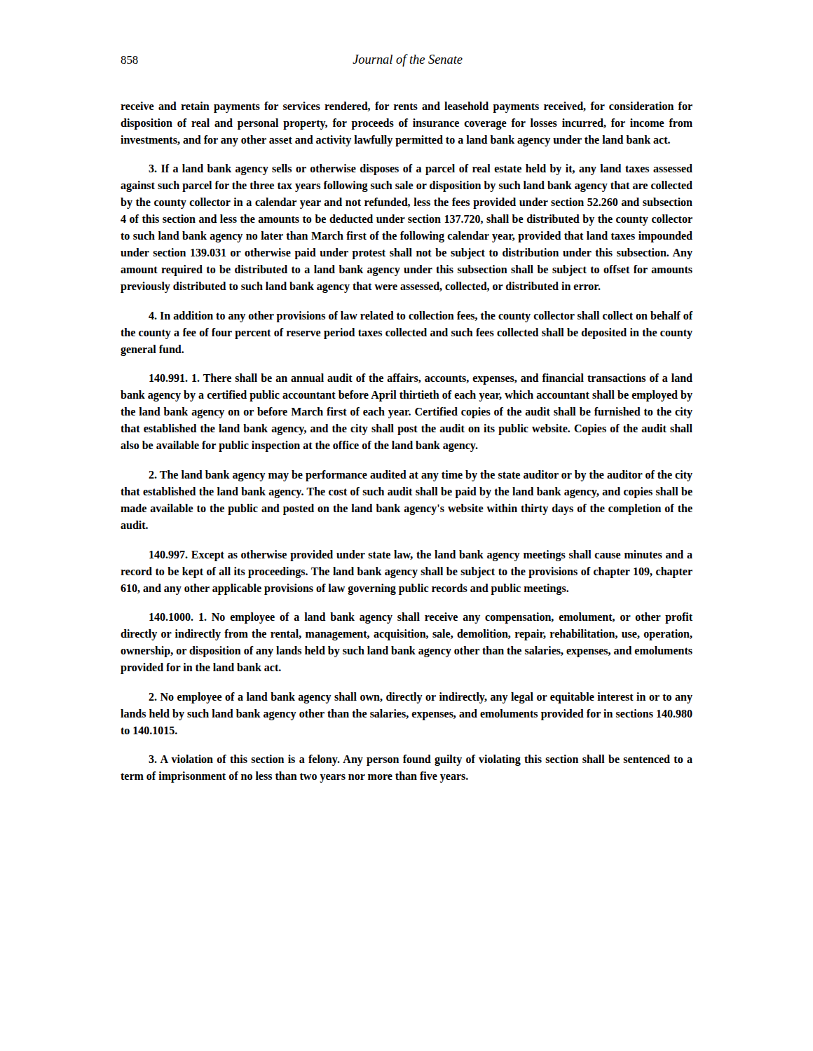858
Journal of the Senate
receive and retain payments for services rendered, for rents and leasehold payments received, for consideration for disposition of real and personal property, for proceeds of insurance coverage for losses incurred, for income from investments, and for any other asset and activity lawfully permitted to a land bank agency under the land bank act.
3. If a land bank agency sells or otherwise disposes of a parcel of real estate held by it, any land taxes assessed against such parcel for the three tax years following such sale or disposition by such land bank agency that are collected by the county collector in a calendar year and not refunded, less the fees provided under section 52.260 and subsection 4 of this section and less the amounts to be deducted under section 137.720, shall be distributed by the county collector to such land bank agency no later than March first of the following calendar year, provided that land taxes impounded under section 139.031 or otherwise paid under protest shall not be subject to distribution under this subsection. Any amount required to be distributed to a land bank agency under this subsection shall be subject to offset for amounts previously distributed to such land bank agency that were assessed, collected, or distributed in error.
4. In addition to any other provisions of law related to collection fees, the county collector shall collect on behalf of the county a fee of four percent of reserve period taxes collected and such fees collected shall be deposited in the county general fund.
140.991. 1. There shall be an annual audit of the affairs, accounts, expenses, and financial transactions of a land bank agency by a certified public accountant before April thirtieth of each year, which accountant shall be employed by the land bank agency on or before March first of each year. Certified copies of the audit shall be furnished to the city that established the land bank agency, and the city shall post the audit on its public website. Copies of the audit shall also be available for public inspection at the office of the land bank agency.
2. The land bank agency may be performance audited at any time by the state auditor or by the auditor of the city that established the land bank agency. The cost of such audit shall be paid by the land bank agency, and copies shall be made available to the public and posted on the land bank agency's website within thirty days of the completion of the audit.
140.997. Except as otherwise provided under state law, the land bank agency meetings shall cause minutes and a record to be kept of all its proceedings. The land bank agency shall be subject to the provisions of chapter 109, chapter 610, and any other applicable provisions of law governing public records and public meetings.
140.1000. 1. No employee of a land bank agency shall receive any compensation, emolument, or other profit directly or indirectly from the rental, management, acquisition, sale, demolition, repair, rehabilitation, use, operation, ownership, or disposition of any lands held by such land bank agency other than the salaries, expenses, and emoluments provided for in the land bank act.
2. No employee of a land bank agency shall own, directly or indirectly, any legal or equitable interest in or to any lands held by such land bank agency other than the salaries, expenses, and emoluments provided for in sections 140.980 to 140.1015.
3. A violation of this section is a felony. Any person found guilty of violating this section shall be sentenced to a term of imprisonment of no less than two years nor more than five years.